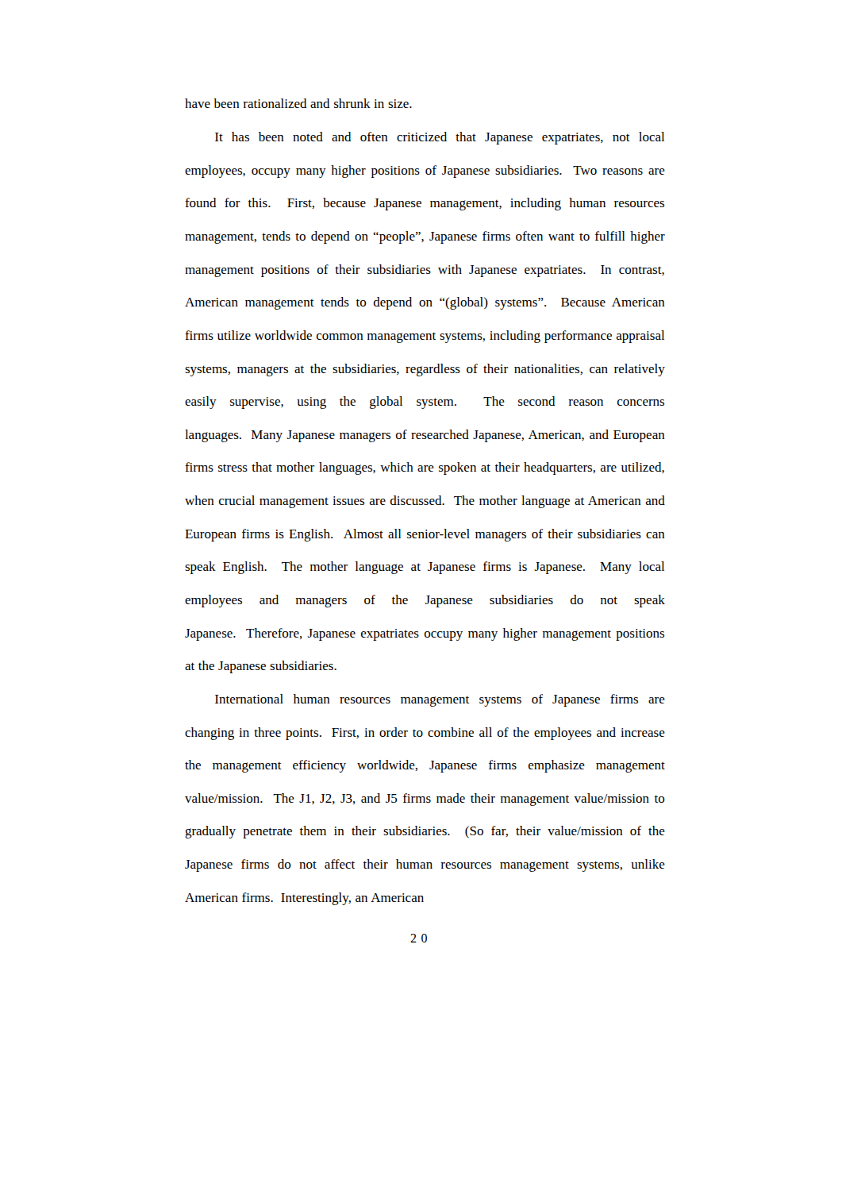have been rationalized and shrunk in size.
It has been noted and often criticized that Japanese expatriates, not local employees, occupy many higher positions of Japanese subsidiaries. Two reasons are found for this. First, because Japanese management, including human resources management, tends to depend on “people”, Japanese firms often want to fulfill higher management positions of their subsidiaries with Japanese expatriates. In contrast, American management tends to depend on “(global) systems”. Because American firms utilize worldwide common management systems, including performance appraisal systems, managers at the subsidiaries, regardless of their nationalities, can relatively easily supervise, using the global system. The second reason concerns languages. Many Japanese managers of researched Japanese, American, and European firms stress that mother languages, which are spoken at their headquarters, are utilized, when crucial management issues are discussed. The mother language at American and European firms is English. Almost all senior-level managers of their subsidiaries can speak English. The mother language at Japanese firms is Japanese. Many local employees and managers of the Japanese subsidiaries do not speak Japanese. Therefore, Japanese expatriates occupy many higher management positions at the Japanese subsidiaries.
International human resources management systems of Japanese firms are changing in three points. First, in order to combine all of the employees and increase the management efficiency worldwide, Japanese firms emphasize management value/mission. The J1, J2, J3, and J5 firms made their management value/mission to gradually penetrate them in their subsidiaries. (So far, their value/mission of the Japanese firms do not affect their human resources management systems, unlike American firms. Interestingly, an American
20